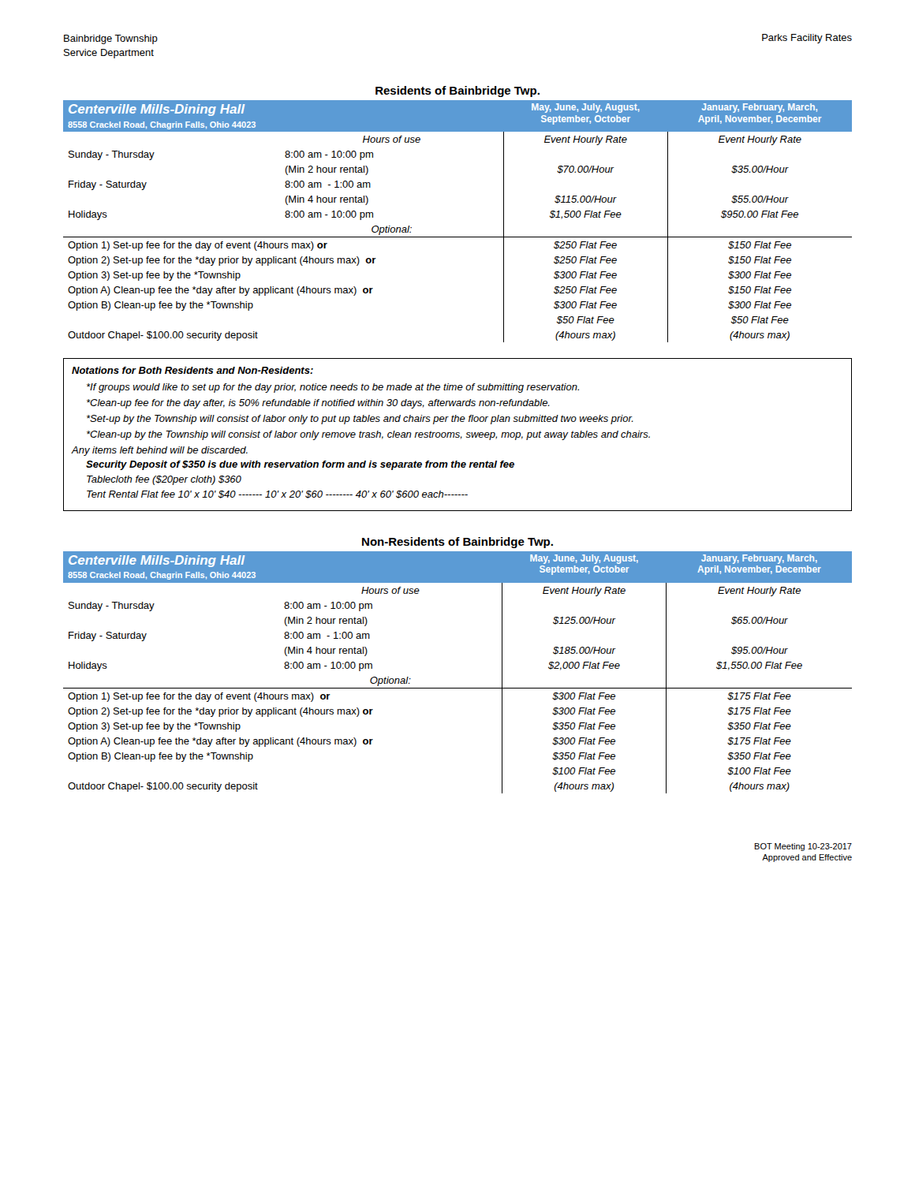Bainbridge Township
Service Department
Parks Facility Rates
Residents of Bainbridge Twp.
| Centerville Mills-Dining Hall 8558 Crackel Road, Chagrin Falls, Ohio 44023 | May, June, July, August, September, October | January, February, March, April, November, December |
| | Hours of use | Event Hourly Rate | Event Hourly Rate |
| Sunday - Thursday | 8:00 am - 10:00 pm | | |
| | (Min 2 hour rental) | $70.00/Hour | $35.00/Hour |
| Friday - Saturday | 8:00 am - 1:00 am | | |
| | (Min 4 hour rental) | $115.00/Hour | $55.00/Hour |
| Holidays | 8:00 am - 10:00 pm | $1,500 Flat Fee | $950.00 Flat Fee |
| | Optional: | | |
| Option 1) Set-up fee for the day of event (4hours max) or | $250 Flat Fee | $150 Flat Fee |
| Option 2) Set-up fee for the *day prior by applicant (4hours max) or | $250 Flat Fee | $150 Flat Fee |
| Option 3) Set-up fee by the *Township | $300 Flat Fee | $300 Flat Fee |
| Option A) Clean-up fee the *day after by applicant (4hours max) or | $250 Flat Fee | $150 Flat Fee |
| Option B) Clean-up fee by the *Township | $300 Flat Fee | $300 Flat Fee |
| | $50 Flat Fee | $50 Flat Fee |
| Outdoor Chapel- $100.00 security deposit | (4hours max) | (4hours max) |
Notations for Both Residents and Non-Residents:
*If groups would like to set up for the day prior, notice needs to be made at the time of submitting reservation.
*Clean-up fee for the day after, is 50% refundable if notified within 30 days, afterwards non-refundable.
*Set-up by the Township will consist of labor only to put up tables and chairs per the floor plan submitted two weeks prior.
*Clean-up by the Township will consist of labor only remove trash, clean restrooms, sweep, mop, put away tables and chairs.
Any items left behind will be discarded.
Security Deposit of $350 is due with reservation form and is separate from the rental fee
Tablecloth fee ($20per cloth) $360
Tent Rental Flat fee 10' x 10' $40 ------- 10' x 20' $60 -------- 40' x 60' $600 each-------
Non-Residents of Bainbridge Twp.
| Centerville Mills-Dining Hall 8558 Crackel Road, Chagrin Falls, Ohio 44023 | May, June, July, August, September, October | January, February, March, April, November, December |
| | Hours of use | Event Hourly Rate | Event Hourly Rate |
| Sunday - Thursday | 8:00 am - 10:00 pm | | |
| | (Min 2 hour rental) | $125.00/Hour | $65.00/Hour |
| Friday - Saturday | 8:00 am - 1:00 am | | |
| | (Min 4 hour rental) | $185.00/Hour | $95.00/Hour |
| Holidays | 8:00 am - 10:00 pm | $2,000 Flat Fee | $1,550.00 Flat Fee |
| | Optional: | | |
| Option 1) Set-up fee for the day of event (4hours max) or | $300 Flat Fee | $175 Flat Fee |
| Option 2) Set-up fee for the *day prior by applicant (4hours max) or | $300 Flat Fee | $175 Flat Fee |
| Option 3) Set-up fee by the *Township | $350 Flat Fee | $350 Flat Fee |
| Option A) Clean-up fee the *day after by applicant (4hours max) or | $300 Flat Fee | $175 Flat Fee |
| Option B) Clean-up fee by the *Township | $350 Flat Fee | $350 Flat Fee |
| | $100 Flat Fee | $100 Flat Fee |
| Outdoor Chapel- $100.00 security deposit | (4hours max) | (4hours max) |
BOT Meeting 10-23-2017
Approved and Effective